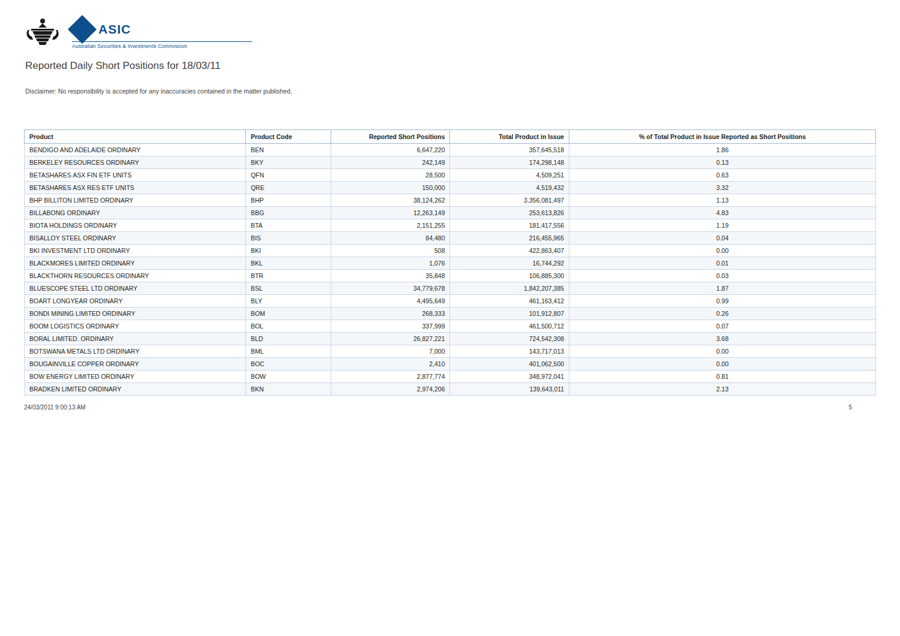ASIC
Australian Securities & Investments Commission
Reported Daily Short Positions for 18/03/11
Disclaimer: No responsibility is accepted for any inaccuracies contained in the matter published.
| Product | Product Code | Reported Short Positions | Total Product in Issue | % of Total Product in Issue Reported as Short Positions |
| --- | --- | --- | --- | --- |
| BENDIGO AND ADELAIDE ORDINARY | BEN | 6,647,220 | 357,645,518 | 1.86 |
| BERKELEY RESOURCES ORDINARY | BKY | 242,149 | 174,298,148 | 0.13 |
| BETASHARES ASX FIN ETF UNITS | QFN | 28,500 | 4,509,251 | 0.63 |
| BETASHARES ASX RES ETF UNITS | QRE | 150,000 | 4,519,432 | 3.32 |
| BHP BILLITON LIMITED ORDINARY | BHP | 38,124,262 | 3,356,081,497 | 1.13 |
| BILLABONG ORDINARY | BBG | 12,263,149 | 253,613,826 | 4.83 |
| BIOTA HOLDINGS ORDINARY | BTA | 2,151,255 | 181,417,556 | 1.19 |
| BISALLOY STEEL ORDINARY | BIS | 84,480 | 216,455,965 | 0.04 |
| BKI INVESTMENT LTD ORDINARY | BKI | 508 | 422,863,407 | 0.00 |
| BLACKMORES LIMITED ORDINARY | BKL | 1,076 | 16,744,292 | 0.01 |
| BLACKTHORN RESOURCES ORDINARY | BTR | 35,848 | 106,885,300 | 0.03 |
| BLUESCOPE STEEL LTD ORDINARY | BSL | 34,779,678 | 1,842,207,385 | 1.87 |
| BOART LONGYEAR ORDINARY | BLY | 4,495,649 | 461,163,412 | 0.99 |
| BONDI MINING LIMITED ORDINARY | BOM | 268,333 | 101,912,807 | 0.26 |
| BOOM LOGISTICS ORDINARY | BOL | 337,999 | 461,500,712 | 0.07 |
| BORAL LIMITED. ORDINARY | BLD | 26,827,221 | 724,542,308 | 3.68 |
| BOTSWANA METALS LTD ORDINARY | BML | 7,000 | 143,717,013 | 0.00 |
| BOUGAINVILLE COPPER ORDINARY | BOC | 2,410 | 401,062,500 | 0.00 |
| BOW ENERGY LIMITED ORDINARY | BOW | 2,877,774 | 348,972,041 | 0.81 |
| BRADKEN LIMITED ORDINARY | BKN | 2,974,206 | 139,643,011 | 2.13 |
24/03/2011 9:00:13 AM
5